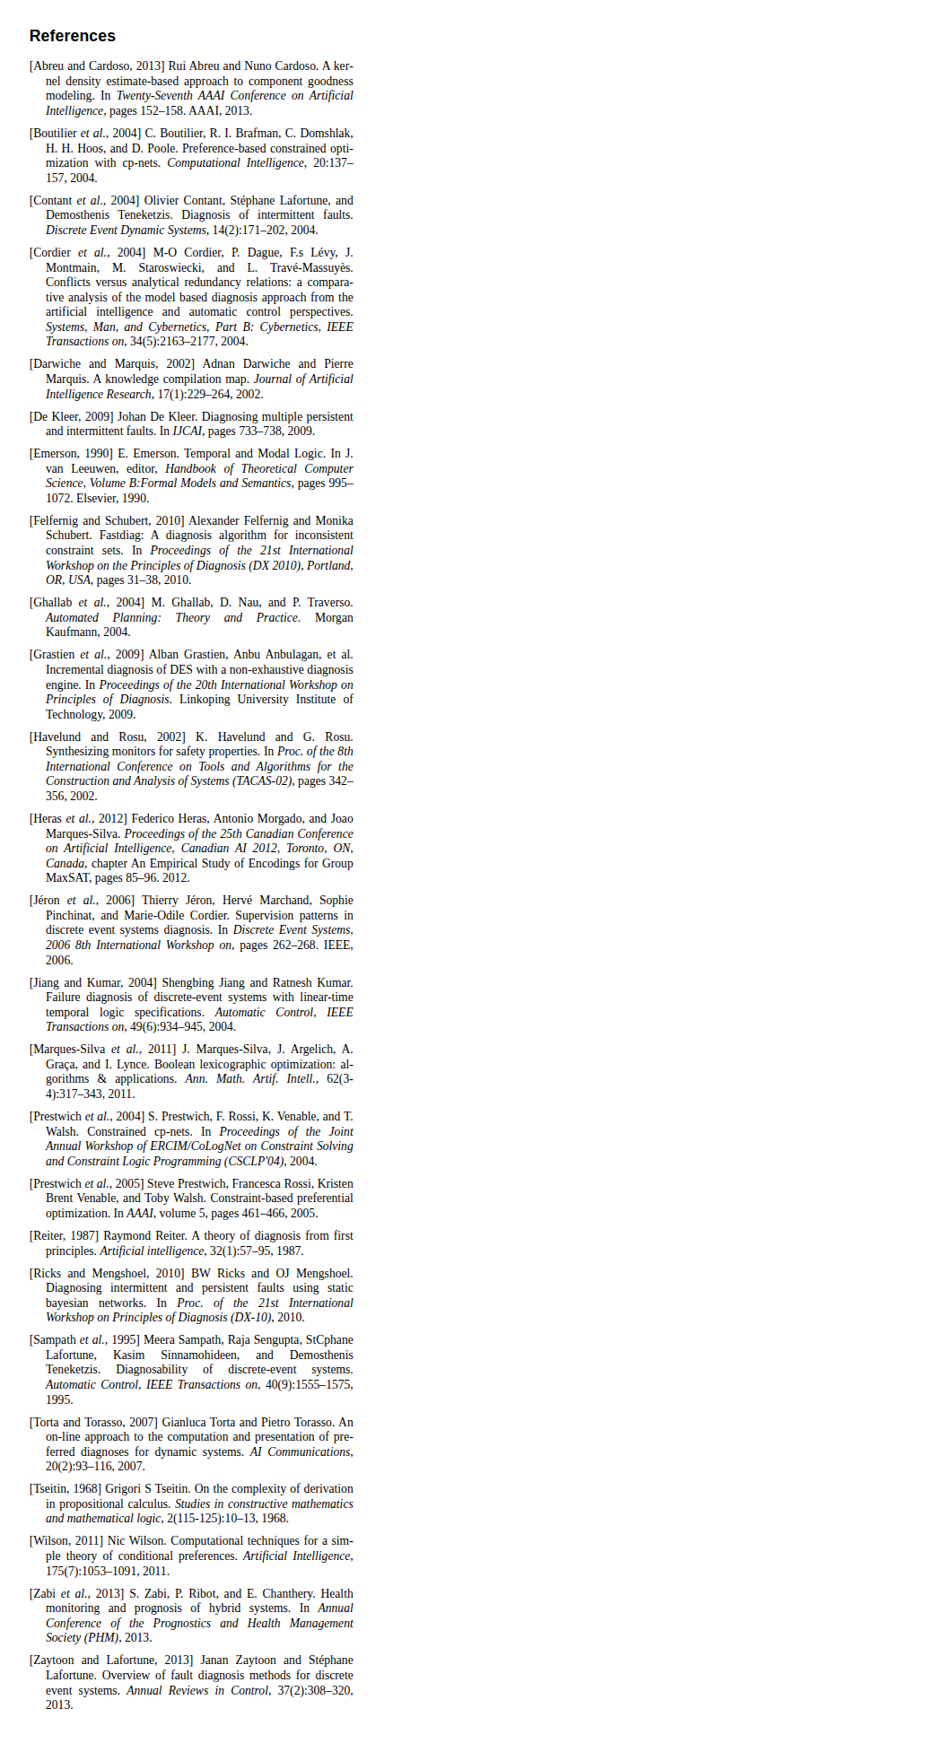References
[Abreu and Cardoso, 2013] Rui Abreu and Nuno Cardoso. A kernel density estimate-based approach to component goodness modeling. In Twenty-Seventh AAAI Conference on Artificial Intelligence, pages 152–158. AAAI, 2013.
[Boutilier et al., 2004] C. Boutilier, R. I. Brafman, C. Domshlak, H. H. Hoos, and D. Poole. Preference-based constrained optimization with cp-nets. Computational Intelligence, 20:137–157, 2004.
[Contant et al., 2004] Olivier Contant, Stéphane Lafortune, and Demosthenis Teneketzis. Diagnosis of intermittent faults. Discrete Event Dynamic Systems, 14(2):171–202, 2004.
[Cordier et al., 2004] M-O Cordier, P. Dague, F.s Lévy, J. Montmain, M. Staroswiecki, and L. Travé-Massuyès. Conflicts versus analytical redundancy relations: a comparative analysis of the model based diagnosis approach from the artificial intelligence and automatic control perspectives. Systems, Man, and Cybernetics, Part B: Cybernetics, IEEE Transactions on, 34(5):2163–2177, 2004.
[Darwiche and Marquis, 2002] Adnan Darwiche and Pierre Marquis. A knowledge compilation map. Journal of Artificial Intelligence Research, 17(1):229–264, 2002.
[De Kleer, 2009] Johan De Kleer. Diagnosing multiple persistent and intermittent faults. In IJCAI, pages 733–738, 2009.
[Emerson, 1990] E. Emerson. Temporal and Modal Logic. In J. van Leeuwen, editor, Handbook of Theoretical Computer Science, Volume B:Formal Models and Semantics, pages 995–1072. Elsevier, 1990.
[Felfernig and Schubert, 2010] Alexander Felfernig and Monika Schubert. Fastdiag: A diagnosis algorithm for inconsistent constraint sets. In Proceedings of the 21st International Workshop on the Principles of Diagnosis (DX 2010), Portland, OR, USA, pages 31–38, 2010.
[Ghallab et al., 2004] M. Ghallab, D. Nau, and P. Traverso. Automated Planning: Theory and Practice. Morgan Kaufmann, 2004.
[Grastien et al., 2009] Alban Grastien, Anbu Anbulagan, et al. Incremental diagnosis of DES with a non-exhaustive diagnosis engine. In Proceedings of the 20th International Workshop on Principles of Diagnosis. Linkoping University Institute of Technology, 2009.
[Havelund and Rosu, 2002] K. Havelund and G. Rosu. Synthesizing monitors for safety properties. In Proc. of the 8th International Conference on Tools and Algorithms for the Construction and Analysis of Systems (TACAS-02), pages 342–356, 2002.
[Heras et al., 2012] Federico Heras, Antonio Morgado, and Joao Marques-Silva. Proceedings of the 25th Canadian Conference on Artificial Intelligence, Canadian AI 2012, Toronto, ON, Canada, chapter An Empirical Study of Encodings for Group MaxSAT, pages 85–96. 2012.
[Jéron et al., 2006] Thierry Jéron, Hervé Marchand, Sophie Pinchinat, and Marie-Odile Cordier. Supervision patterns in discrete event systems diagnosis. In Discrete Event Systems, 2006 8th International Workshop on, pages 262–268. IEEE, 2006.
[Jiang and Kumar, 2004] Shengbing Jiang and Ratnesh Kumar. Failure diagnosis of discrete-event systems with linear-time temporal logic specifications. Automatic Control, IEEE Transactions on, 49(6):934–945, 2004.
[Marques-Silva et al., 2011] J. Marques-Silva, J. Argelich, A. Graça, and I. Lynce. Boolean lexicographic optimization: algorithms & applications. Ann. Math. Artif. Intell., 62(3-4):317–343, 2011.
[Prestwich et al., 2004] S. Prestwich, F. Rossi, K. Venable, and T. Walsh. Constrained cp-nets. In Proceedings of the Joint Annual Workshop of ERCIM/CoLogNet on Constraint Solving and Constraint Logic Programming (CSCLP'04), 2004.
[Prestwich et al., 2005] Steve Prestwich, Francesca Rossi, Kristen Brent Venable, and Toby Walsh. Constraint-based preferential optimization. In AAAI, volume 5, pages 461–466, 2005.
[Reiter, 1987] Raymond Reiter. A theory of diagnosis from first principles. Artificial intelligence, 32(1):57–95, 1987.
[Ricks and Mengshoel, 2010] BW Ricks and OJ Mengshoel. Diagnosing intermittent and persistent faults using static bayesian networks. In Proc. of the 21st International Workshop on Principles of Diagnosis (DX-10), 2010.
[Sampath et al., 1995] Meera Sampath, Raja Sengupta, StCphane Lafortune, Kasim Sinnamohideen, and Demosthenis Teneketzis. Diagnosability of discrete-event systems. Automatic Control, IEEE Transactions on, 40(9):1555–1575, 1995.
[Torta and Torasso, 2007] Gianluca Torta and Pietro Torasso. An on-line approach to the computation and presentation of preferred diagnoses for dynamic systems. AI Communications, 20(2):93–116, 2007.
[Tseitin, 1968] Grigori S Tseitin. On the complexity of derivation in propositional calculus. Studies in constructive mathematics and mathematical logic, 2(115-125):10–13, 1968.
[Wilson, 2011] Nic Wilson. Computational techniques for a simple theory of conditional preferences. Artificial Intelligence, 175(7):1053–1091, 2011.
[Zabi et al., 2013] S. Zabi, P. Ribot, and E. Chanthery. Health monitoring and prognosis of hybrid systems. In Annual Conference of the Prognostics and Health Management Society (PHM), 2013.
[Zaytoon and Lafortune, 2013] Janan Zaytoon and Stéphane Lafortune. Overview of fault diagnosis methods for discrete event systems. Annual Reviews in Control, 37(2):308–320, 2013.